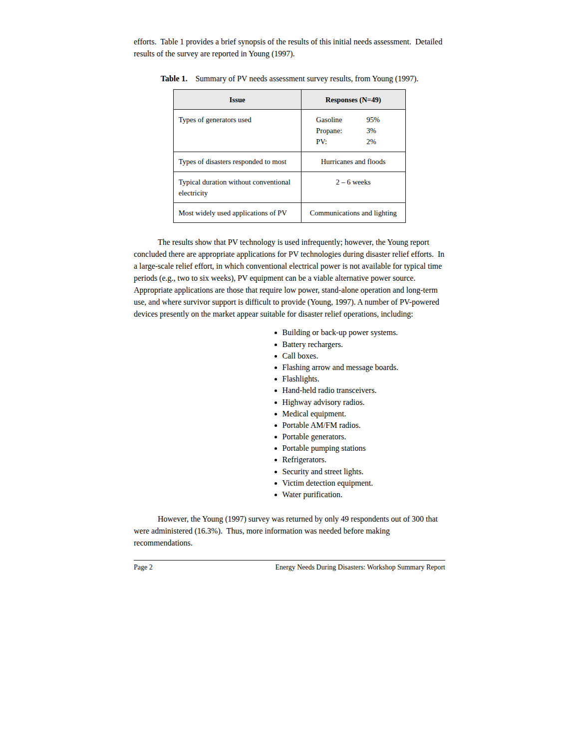efforts. Table 1 provides a brief synopsis of the results of this initial needs assessment. Detailed results of the survey are reported in Young (1997).
Table 1. Summary of PV needs assessment survey results, from Young (1997).
| Issue | Responses (N=49) |
| --- | --- |
| Types of generators used | Gasoline 95% Propane: 3% PV: 2% |
| Types of disasters responded to most | Hurricanes and floods |
| Typical duration without conventional electricity | 2 – 6 weeks |
| Most widely used applications of PV | Communications and lighting |
The results show that PV technology is used infrequently; however, the Young report concluded there are appropriate applications for PV technologies during disaster relief efforts. In a large-scale relief effort, in which conventional electrical power is not available for typical time periods (e.g., two to six weeks), PV equipment can be a viable alternative power source. Appropriate applications are those that require low power, stand-alone operation and long-term use, and where survivor support is difficult to provide (Young, 1997). A number of PV-powered devices presently on the market appear suitable for disaster relief operations, including:
Building or back-up power systems.
Battery rechargers.
Call boxes.
Flashing arrow and message boards.
Flashlights.
Hand-held radio transceivers.
Highway advisory radios.
Medical equipment.
Portable AM/FM radios.
Portable generators.
Portable pumping stations
Refrigerators.
Security and street lights.
Victim detection equipment.
Water purification.
However, the Young (1997) survey was returned by only 49 respondents out of 300 that were administered (16.3%). Thus, more information was needed before making recommendations.
Page 2
Energy Needs During Disasters: Workshop Summary Report